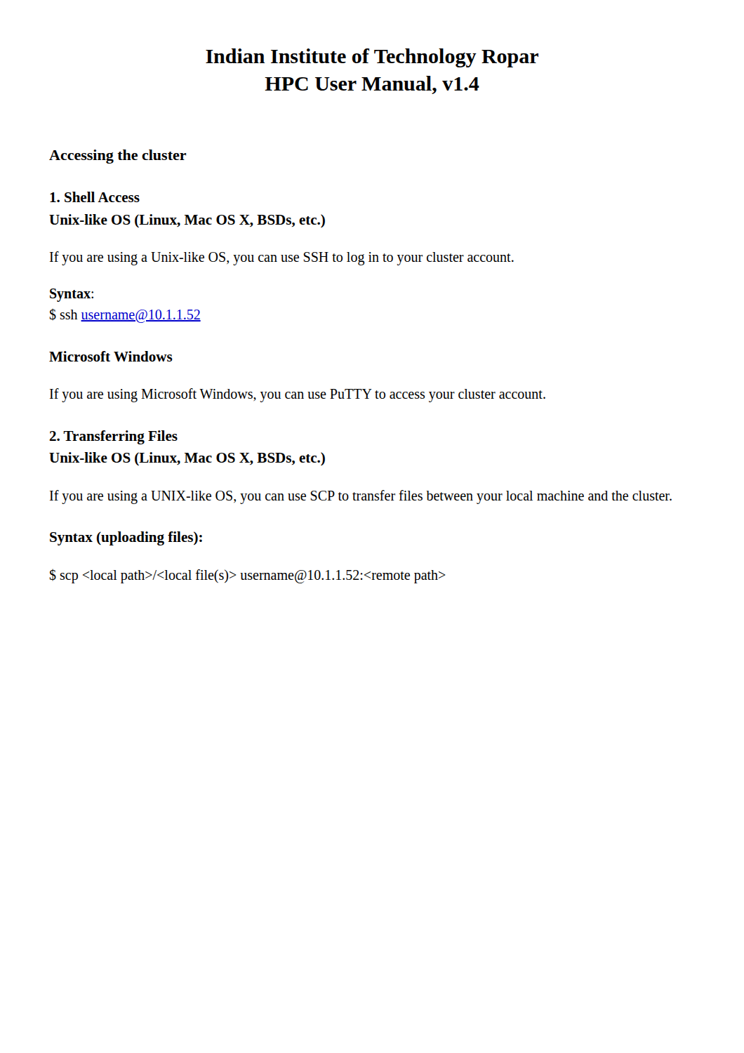Indian Institute of Technology Ropar
HPC User Manual, v1.4
Accessing the cluster
1. Shell Access
Unix-like OS (Linux, Mac OS X, BSDs, etc.)
If you are using a Unix-like OS, you can use SSH to log in to your cluster account.
Syntax:
$ ssh username@10.1.1.52
Microsoft Windows
If you are using Microsoft Windows, you can use PuTTY to access your cluster account.
2. Transferring Files
Unix-like OS (Linux, Mac OS X, BSDs, etc.)
If you are using a UNIX-like OS, you can use SCP to transfer files between your local machine and the cluster.
Syntax (uploading files):
$ scp <local path>/<local file(s)> username@10.1.1.52:<remote path>